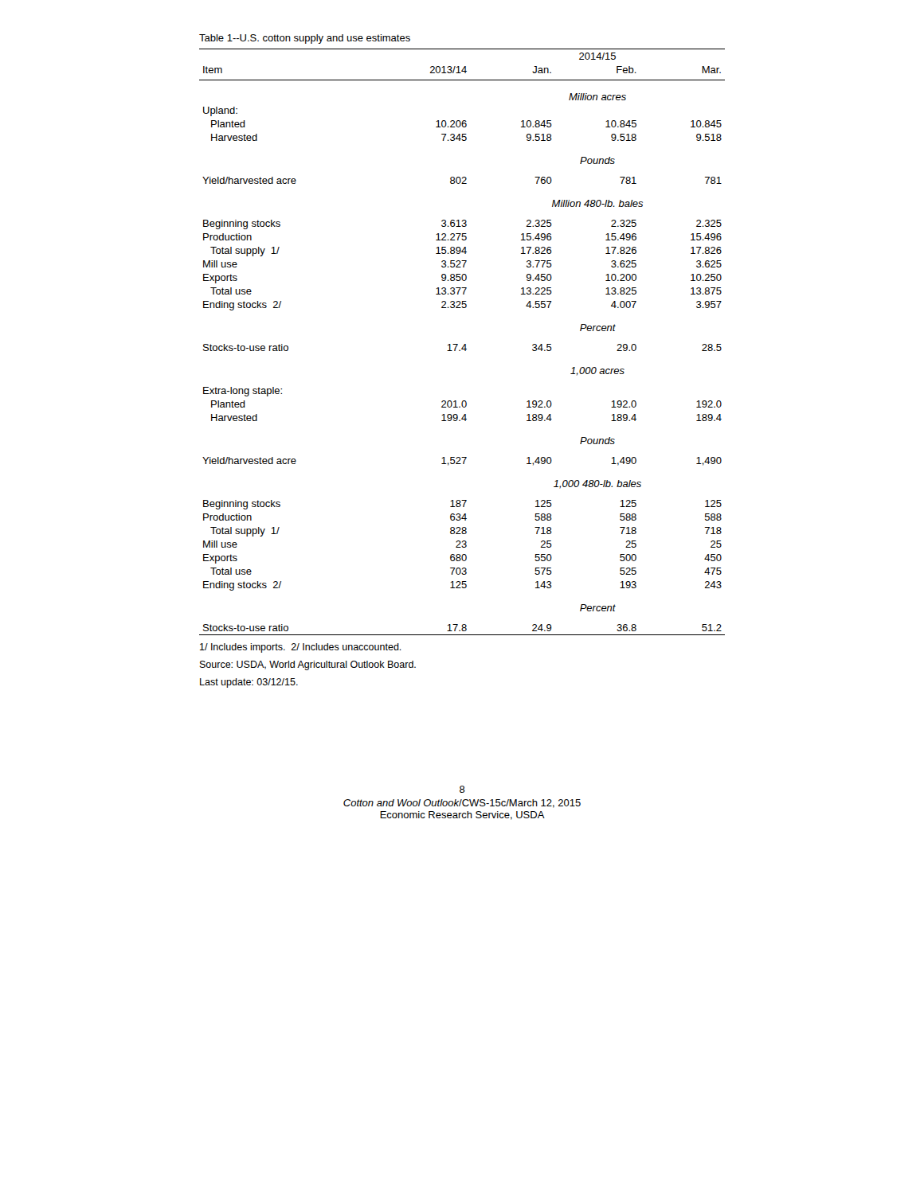Table 1--U.S. cotton supply and use estimates
| | | 2014/15 |
| Item | 2013/14 | Jan. | Feb. | Mar. |
| | | Million acres |
| Upland: | | | | |
| Planted | 10.206 | 10.845 | 10.845 | 10.845 |
| Harvested | 7.345 | 9.518 | 9.518 | 9.518 |
| | | Pounds |
| Yield/harvested acre | 802 | 760 | 781 | 781 |
| | | Million 480-lb. bales |
| Beginning stocks | 3.613 | 2.325 | 2.325 | 2.325 |
| Production | 12.275 | 15.496 | 15.496 | 15.496 |
| Total supply 1/ | 15.894 | 17.826 | 17.826 | 17.826 |
| Mill use | 3.527 | 3.775 | 3.625 | 3.625 |
| Exports | 9.850 | 9.450 | 10.200 | 10.250 |
| Total use | 13.377 | 13.225 | 13.825 | 13.875 |
| Ending stocks 2/ | 2.325 | 4.557 | 4.007 | 3.957 |
| | | Percent |
| Stocks-to-use ratio | 17.4 | 34.5 | 29.0 | 28.5 |
| | | 1,000 acres |
| Extra-long staple: | | | | |
| Planted | 201.0 | 192.0 | 192.0 | 192.0 |
| Harvested | 199.4 | 189.4 | 189.4 | 189.4 |
| | | Pounds |
| Yield/harvested acre | 1,527 | 1,490 | 1,490 | 1,490 |
| | | 1,000 480-lb. bales |
| Beginning stocks | 187 | 125 | 125 | 125 |
| Production | 634 | 588 | 588 | 588 |
| Total supply 1/ | 828 | 718 | 718 | 718 |
| Mill use | 23 | 25 | 25 | 25 |
| Exports | 680 | 550 | 500 | 450 |
| Total use | 703 | 575 | 525 | 475 |
| Ending stocks 2/ | 125 | 143 | 193 | 243 |
| | | Percent |
| Stocks-to-use ratio | 17.8 | 24.9 | 36.8 | 51.2 |
1/ Includes imports. 2/ Includes unaccounted.
Source: USDA, World Agricultural Outlook Board.
Last update: 03/12/15.
8
Cotton and Wool Outlook/CWS-15c/March 12, 2015
Economic Research Service, USDA